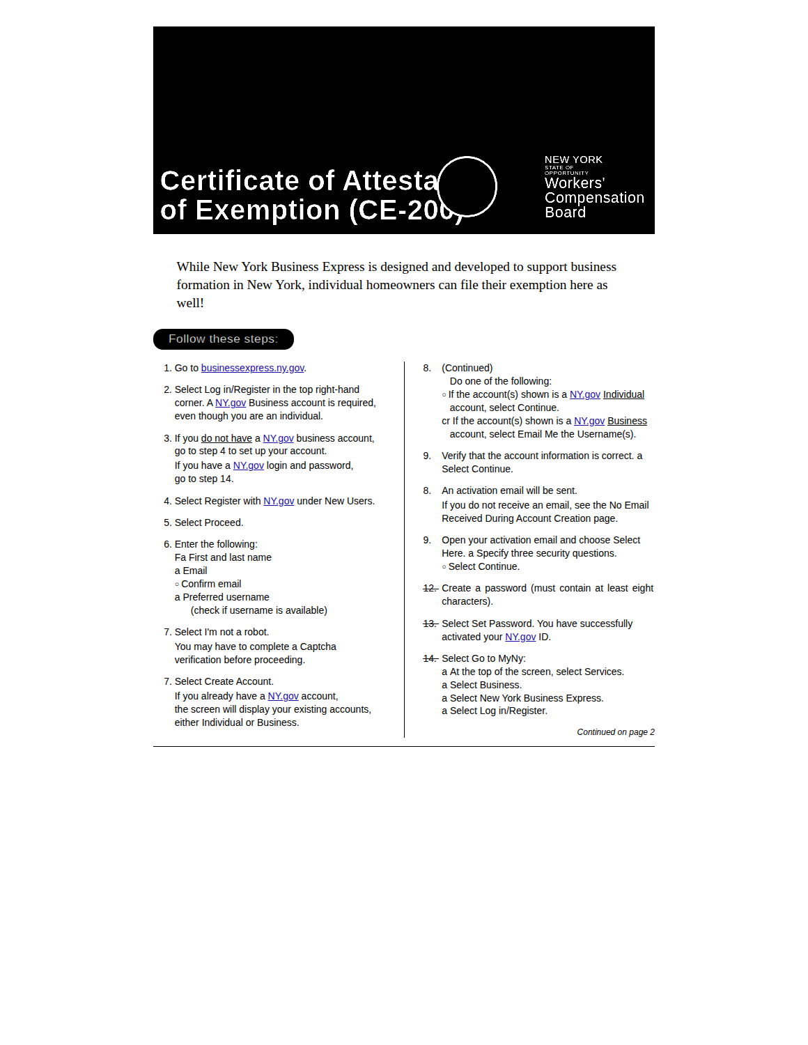Certificate of Attestation
of Exemption (CE-200)
NEW YORK
STATE OF
OPPORTUNITY
Workers'
Compensation
Board
While New York Business Express is designed and developed to support business formation in New York, individual homeowners can file their exemption here as well!
Follow these steps:
Go to businessexpress.ny.gov.
Select Log in/Register in the top right-hand corner. A NY.gov Business account is required, even though you are an individual.
If you do not have a NY.gov business account, go to step 4 to set up your account. If you have a NY.gov login and password,
go to step 14.
Select Register with NY.gov under New Users.
Select Proceed.
Enter the following:
First and last name
Email
Confirm email
Preferred username
(check if username is available)
Select I'm not a robot. You may have to complete a Captcha verification before proceeding.
Select Create Account. If you already have a NY.gov account,
the screen will display your existing accounts, either Individual or Business.
8.(Continued)
Do one of the following:
If the account(s) shown is a NY.gov Individual account, select Continue.
If the account(s) shown is a NY.gov Business account, select Email Me the Username(s).
9. Verify that the account information is correct. a Select Continue.
8. An activation email will be sent. If you do not receive an email, see the No Email Received During Account Creation page.
9. Open your activation email and choose Select Here. a Specify three security questions.
Select Continue.
12. Create a password (must contain at least eight characters).
13. Select Set Password. You have successfully activated your NY.gov ID.
14. Select Go to MyNy:
At the top of the screen, select Services.
Select Business.
Select New York Business Express.
Select Log in/Register.
Continued on page 2